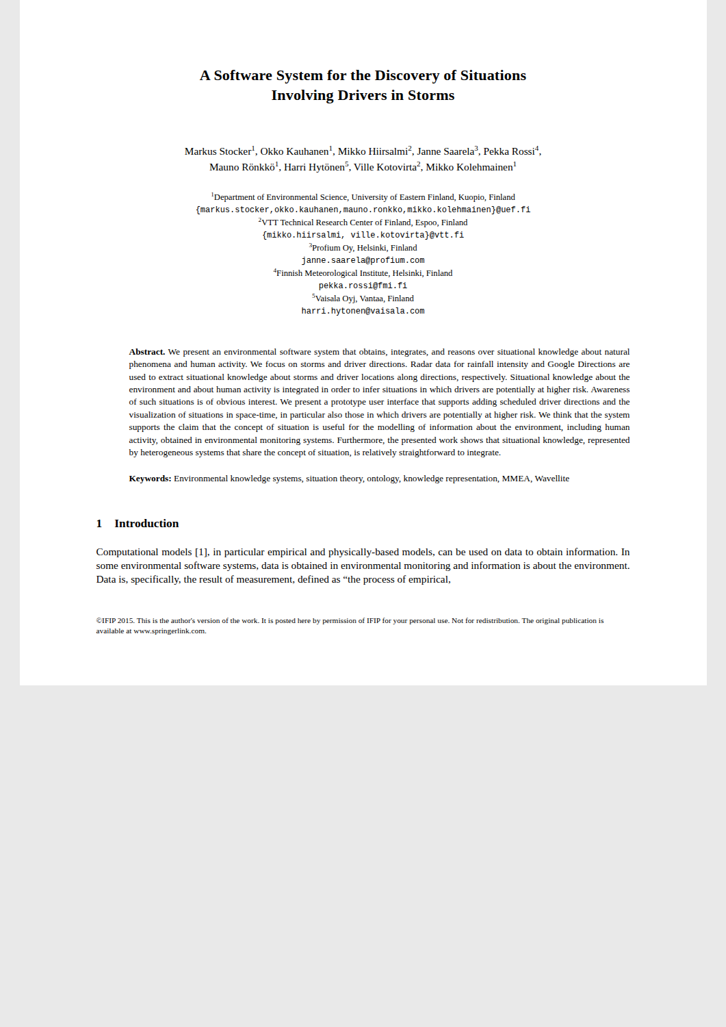A Software System for the Discovery of Situations
Involving Drivers in Storms
Markus Stocker1, Okko Kauhanen1, Mikko Hiirsalmi2, Janne Saarela3, Pekka Rossi4,
Mauno Rönkkö1, Harri Hytönen5, Ville Kotovirta2, Mikko Kolehmainen1
1Department of Environmental Science, University of Eastern Finland, Kuopio, Finland
{markus.stocker,okko.kauhanen,mauno.ronkko,mikko.kolehmainen}@uef.fi
2VTT Technical Research Center of Finland, Espoo, Finland
{mikko.hiirsalmi, ville.kotovirta}@vtt.fi
3Profium Oy, Helsinki, Finland
janne.saarela@profium.com
4Finnish Meteorological Institute, Helsinki, Finland
pekka.rossi@fmi.fi
5Vaisala Oyj, Vantaa, Finland
harri.hytonen@vaisala.com
Abstract. We present an environmental software system that obtains, integrates, and reasons over situational knowledge about natural phenomena and human activity. We focus on storms and driver directions. Radar data for rainfall intensity and Google Directions are used to extract situational knowledge about storms and driver locations along directions, respectively. Situational knowledge about the environment and about human activity is integrated in order to infer situations in which drivers are potentially at higher risk. Awareness of such situations is of obvious interest. We present a prototype user interface that supports adding scheduled driver directions and the visualization of situations in space-time, in particular also those in which drivers are potentially at higher risk. We think that the system supports the claim that the concept of situation is useful for the modelling of information about the environment, including human activity, obtained in environmental monitoring systems. Furthermore, the presented work shows that situational knowledge, represented by heterogeneous systems that share the concept of situation, is relatively straightforward to integrate.
Keywords: Environmental knowledge systems, situation theory, ontology, knowledge representation, MMEA, Wavellite
1 Introduction
Computational models [1], in particular empirical and physically-based models, can be used on data to obtain information. In some environmental software systems, data is obtained in environmental monitoring and information is about the environment. Data is, specifically, the result of measurement, defined as “the process of empirical,
©IFIP 2015. This is the author's version of the work. It is posted here by permission of IFIP for your personal use. Not for redistribution. The original publication is available at www.springerlink.com.